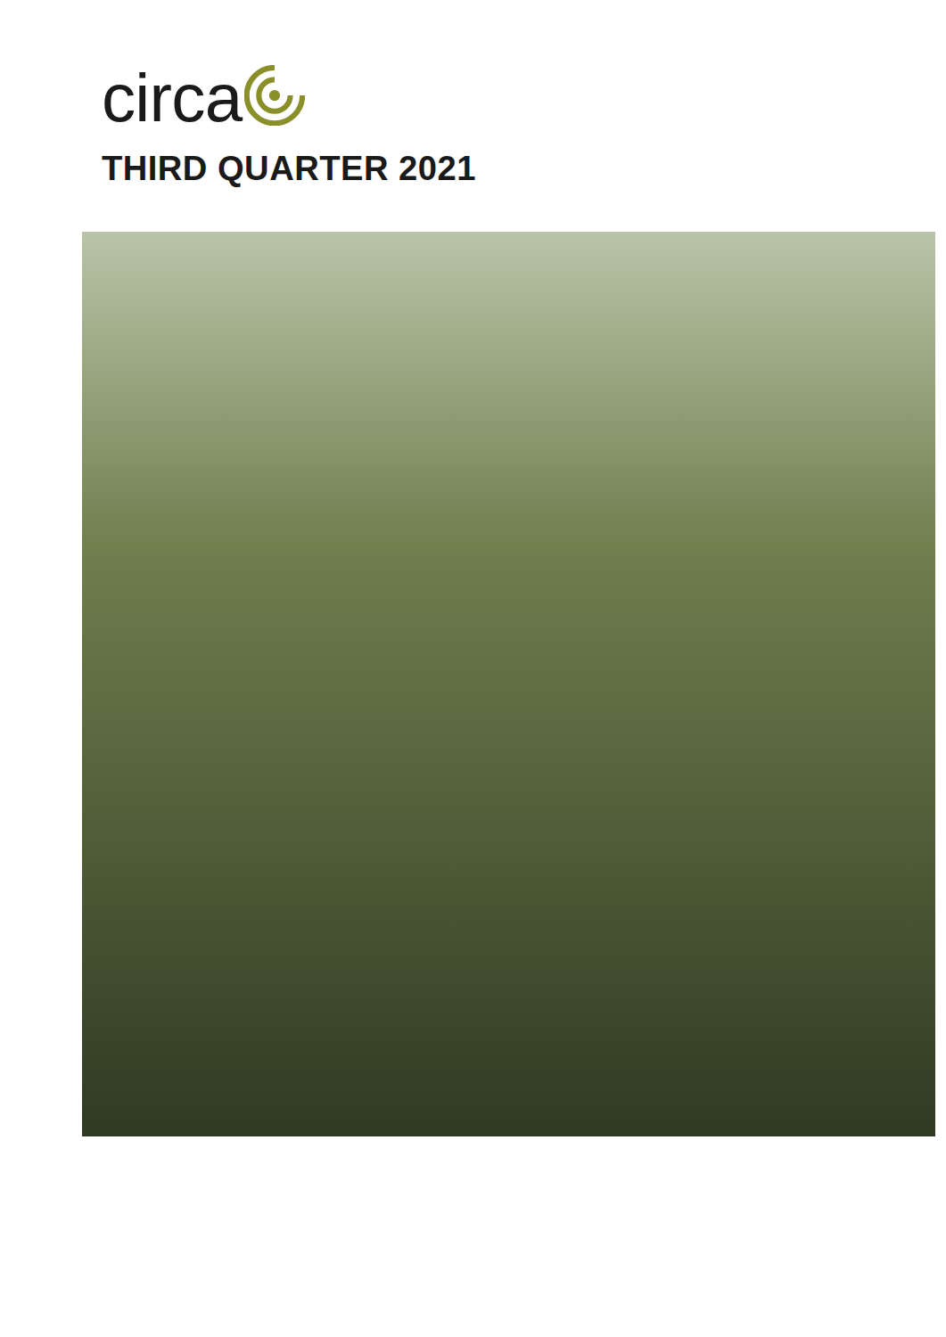circa
Third Quarter 2021
Aerial view of an autumn forest shrouded in mist.